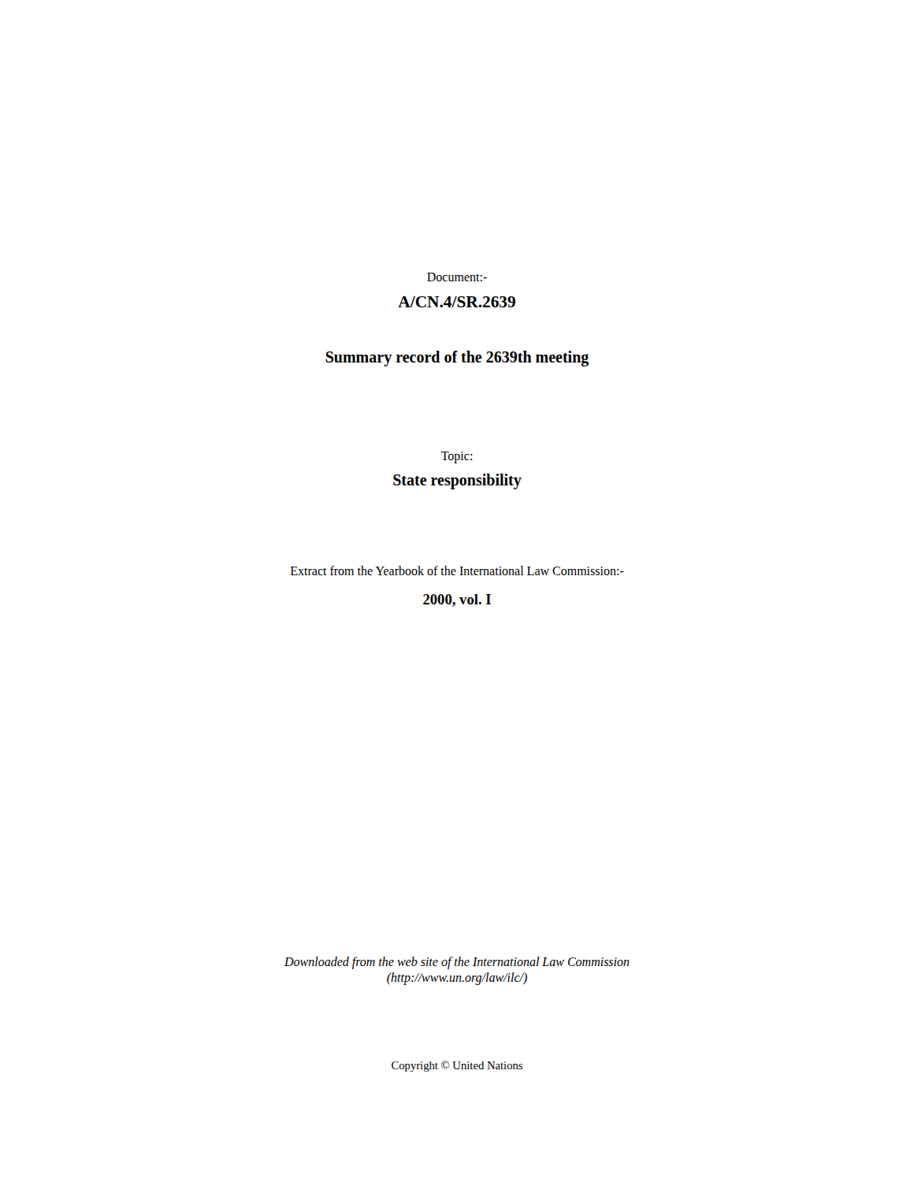Document:-
A/CN.4/SR.2639
Summary record of the 2639th meeting
Topic:
State responsibility
Extract from the Yearbook of the International Law Commission:-
2000, vol. I
Downloaded from the web site of the International Law Commission
(http://www.un.org/law/ilc/)
Copyright © United Nations